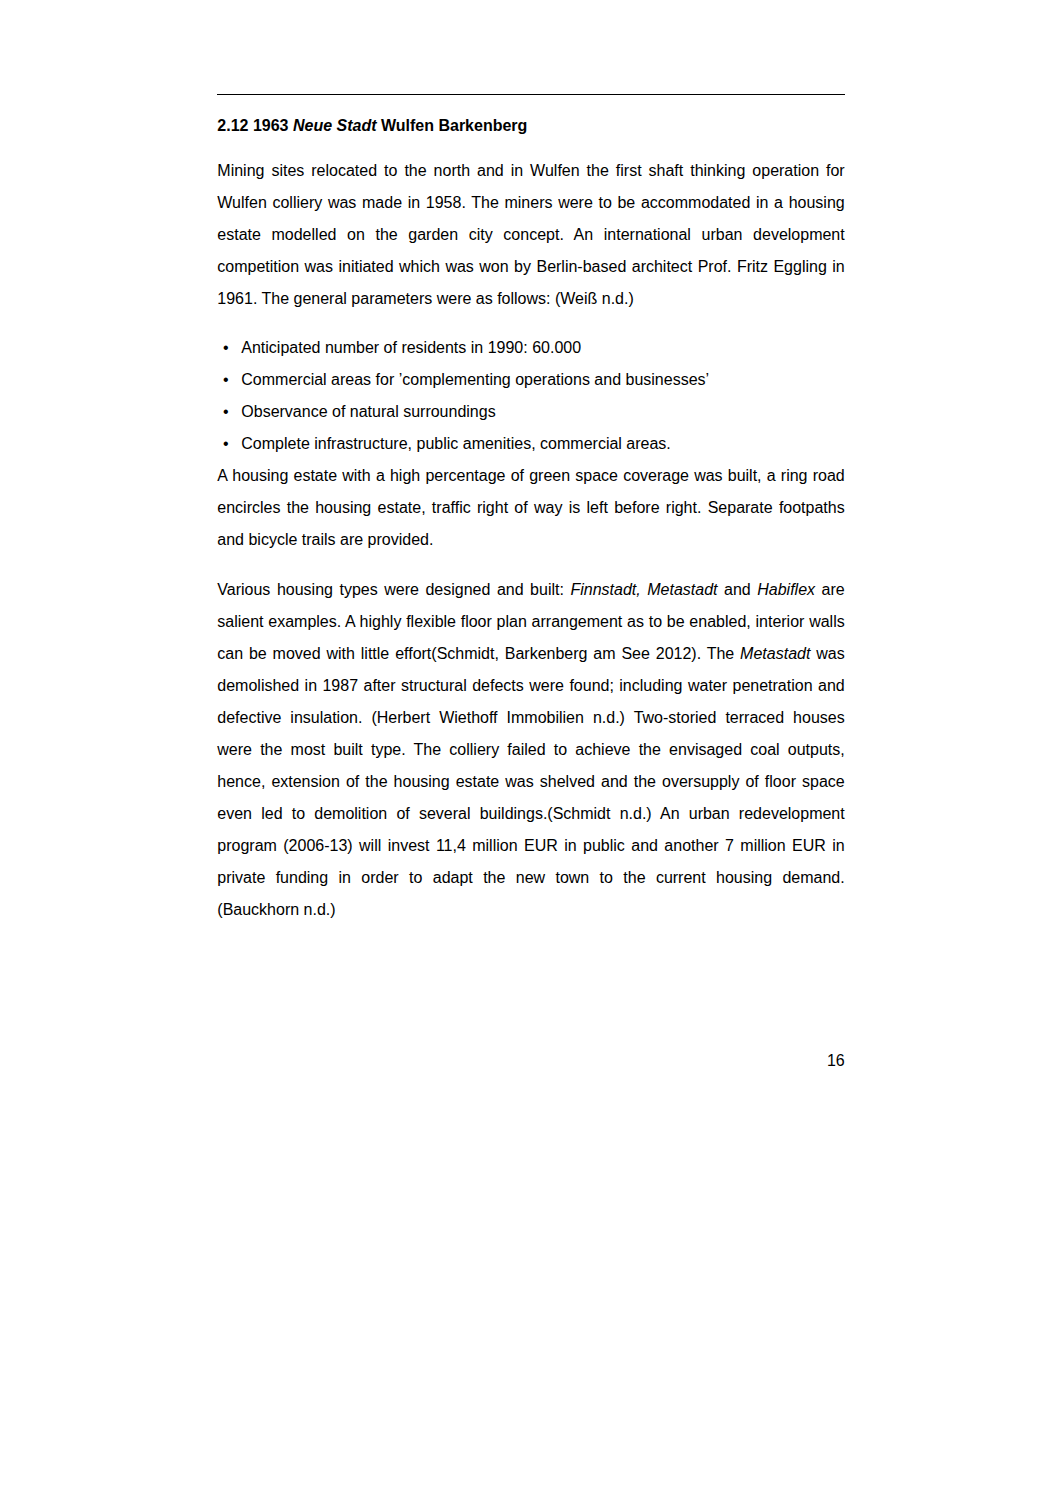2.12 1963 Neue Stadt Wulfen Barkenberg
Mining sites relocated to the north and in Wulfen the first shaft thinking operation for Wulfen colliery was made in 1958. The miners were to be accommodated in a housing estate modelled on the garden city concept. An international urban development competition was initiated which was won by Berlin-based architect Prof. Fritz Eggling in 1961. The general parameters were as follows: (Weiß n.d.)
Anticipated number of residents in 1990: 60.000
Commercial areas for ’complementing operations and businesses’
Observance of natural surroundings
Complete infrastructure, public amenities, commercial areas.
A housing estate with a high percentage of green space coverage was built, a ring road encircles the housing estate, traffic right of way is left before right. Separate footpaths and bicycle trails are provided.
Various housing types were designed and built: Finnstadt, Metastadt and Habiflex are salient examples. A highly flexible floor plan arrangement as to be enabled, interior walls can be moved with little effort(Schmidt, Barkenberg am See 2012). The Metastadt was demolished in 1987 after structural defects were found; including water penetration and defective insulation. (Herbert Wiethoff Immobilien n.d.) Two-storied terraced houses were the most built type. The colliery failed to achieve the envisaged coal outputs, hence, extension of the housing estate was shelved and the oversupply of floor space even led to demolition of several buildings.(Schmidt n.d.) An urban redevelopment program (2006-13) will invest 11,4 million EUR in public and another 7 million EUR in private funding in order to adapt the new town to the current housing demand.(Bauckhorn n.d.)
16